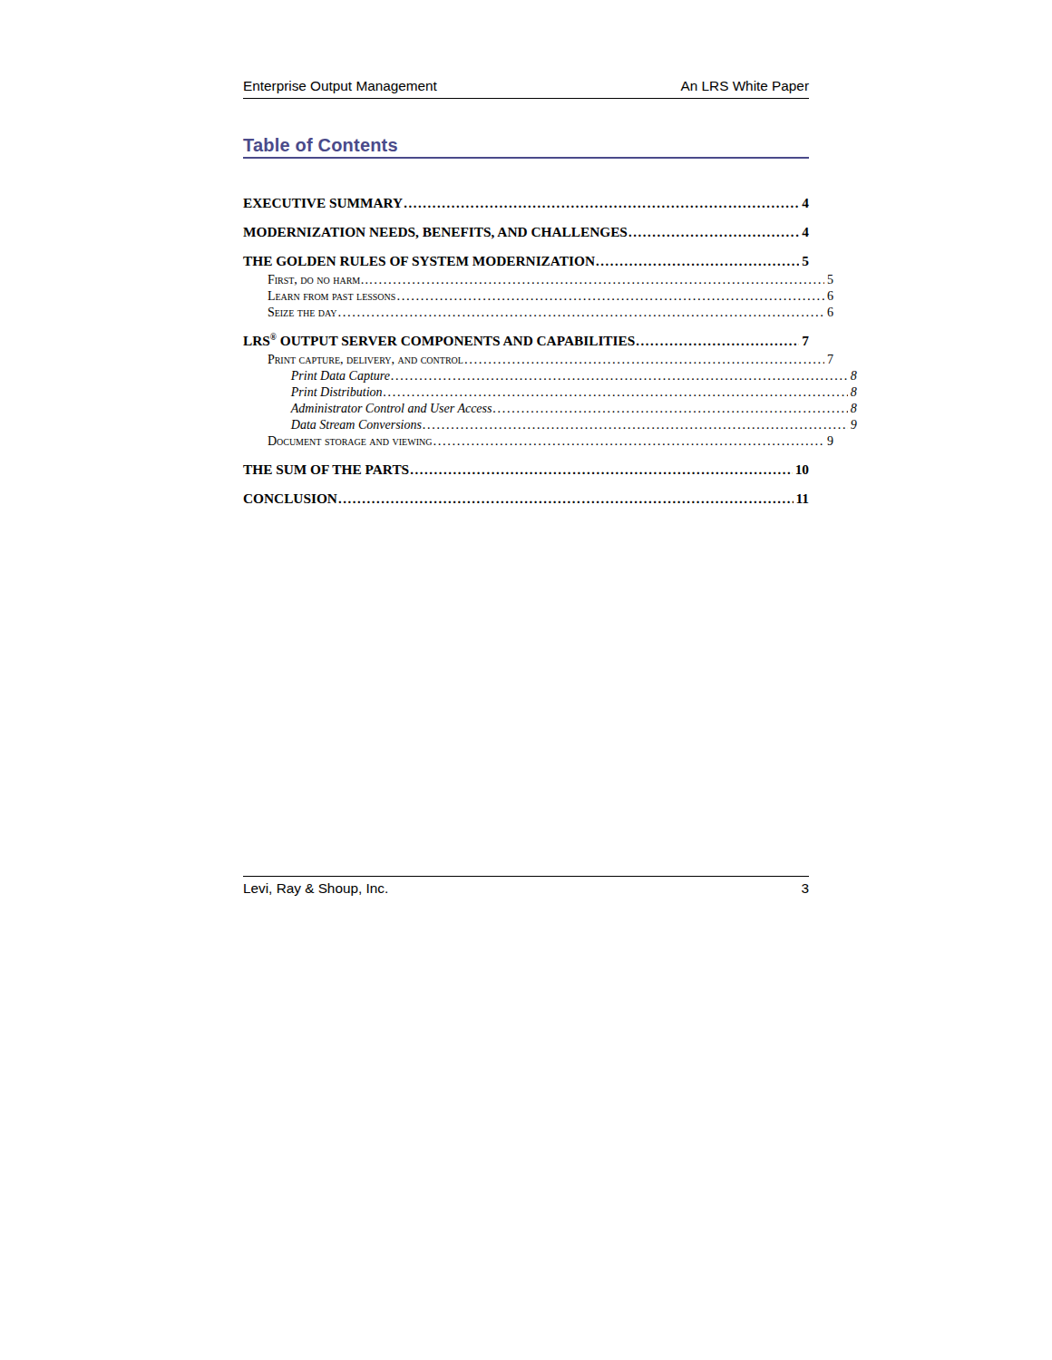Enterprise Output Management An LRS White Paper
Table of Contents
Executive Summary ..................................................................................................................................... 4
Modernization Needs, Benefits, and Challenges ............................................................. 4
The Golden Rules of System Modernization ....................................................................... 5
First, do no harm… ......................................................................................................................................... 5
Learn from past lessons ................................................................................................................................... 6
Seize the day ................................................................................................................................................. 6
LRS® Output Server Components and Capabilities ............................................................ 7
Print capture, delivery, and control ....................................................................................................... 7
Print Data Capture ............................................................................................................................. 8
Print Distribution ................................................................................................................................ 8
Administrator Control and User Access ..................................................................................... 8
Data Stream Conversions ..................................................................................................... 9
Document storage and viewing ..................................................................................................... 9
The Sum of the Parts ............................................................................................................. 10
Conclusion ................................................................................................................................. 11
Levi, Ray & Shoup, Inc. 3